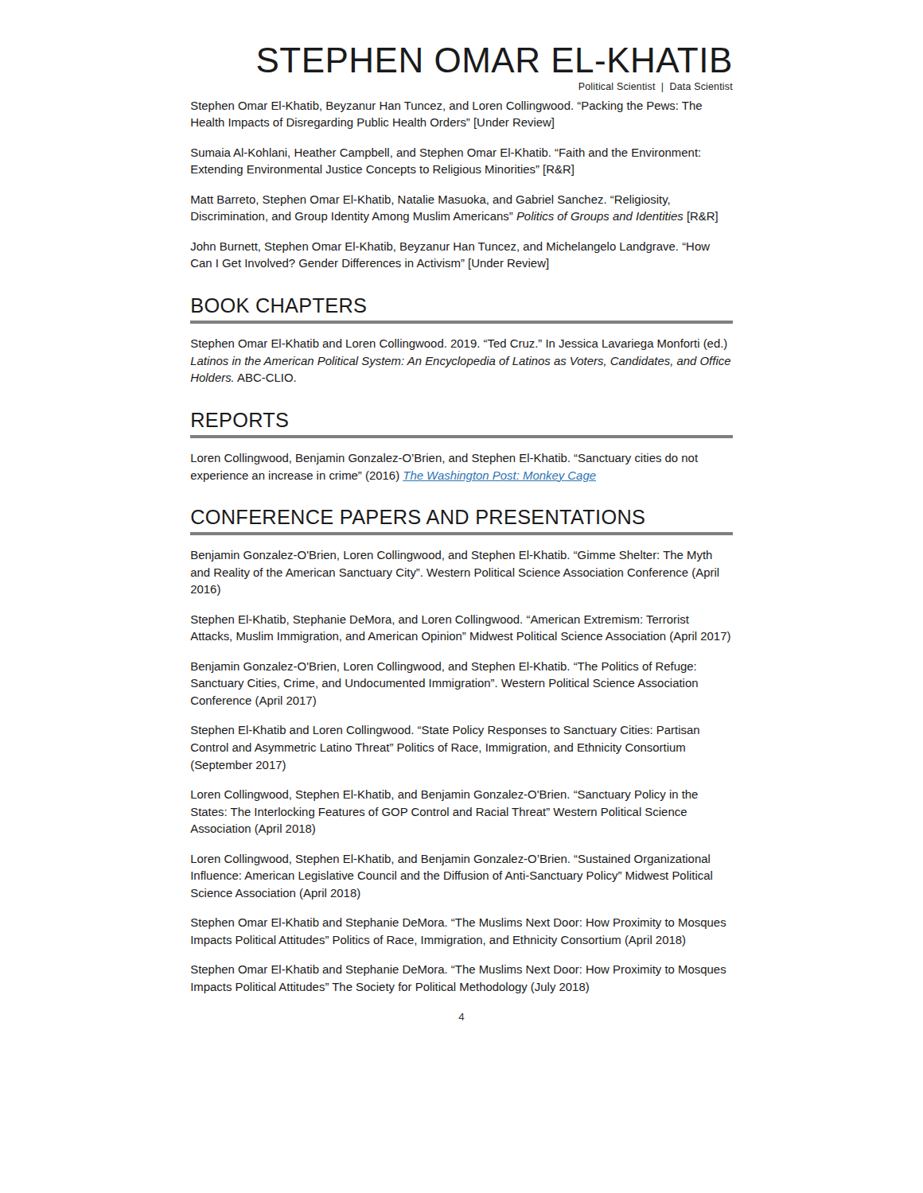STEPHEN OMAR EL-KHATIB
Political Scientist | Data Scientist
Stephen Omar El-Khatib, Beyzanur Han Tuncez, and Loren Collingwood. “Packing the Pews: The Health Impacts of Disregarding Public Health Orders” [Under Review]
Sumaia Al-Kohlani, Heather Campbell, and Stephen Omar El-Khatib. “Faith and the Environment: Extending Environmental Justice Concepts to Religious Minorities” [R&R]
Matt Barreto, Stephen Omar El-Khatib, Natalie Masuoka, and Gabriel Sanchez. “Religiosity, Discrimination, and Group Identity Among Muslim Americans” Politics of Groups and Identities [R&R]
John Burnett, Stephen Omar El-Khatib, Beyzanur Han Tuncez, and Michelangelo Landgrave. “How Can I Get Involved? Gender Differences in Activism” [Under Review]
BOOK CHAPTERS
Stephen Omar El-Khatib and Loren Collingwood. 2019. “Ted Cruz.” In Jessica Lavariega Monforti (ed.) Latinos in the American Political System: An Encyclopedia of Latinos as Voters, Candidates, and Office Holders. ABC-CLIO.
REPORTS
Loren Collingwood, Benjamin Gonzalez-O’Brien, and Stephen El-Khatib. “Sanctuary cities do not experience an increase in crime” (2016) The Washington Post: Monkey Cage
CONFERENCE PAPERS AND PRESENTATIONS
Benjamin Gonzalez-O'Brien, Loren Collingwood, and Stephen El-Khatib. “Gimme Shelter: The Myth and Reality of the American Sanctuary City”. Western Political Science Association Conference (April 2016)
Stephen El-Khatib, Stephanie DeMora, and Loren Collingwood. “American Extremism: Terrorist Attacks, Muslim Immigration, and American Opinion” Midwest Political Science Association (April 2017)
Benjamin Gonzalez-O'Brien, Loren Collingwood, and Stephen El-Khatib. “The Politics of Refuge: Sanctuary Cities, Crime, and Undocumented Immigration”. Western Political Science Association Conference (April 2017)
Stephen El-Khatib and Loren Collingwood. “State Policy Responses to Sanctuary Cities: Partisan Control and Asymmetric Latino Threat” Politics of Race, Immigration, and Ethnicity Consortium (September 2017)
Loren Collingwood, Stephen El-Khatib, and Benjamin Gonzalez-O'Brien. “Sanctuary Policy in the States: The Interlocking Features of GOP Control and Racial Threat” Western Political Science Association (April 2018)
Loren Collingwood, Stephen El-Khatib, and Benjamin Gonzalez-O’Brien. “Sustained Organizational Influence: American Legislative Council and the Diffusion of Anti-Sanctuary Policy” Midwest Political Science Association (April 2018)
Stephen Omar El-Khatib and Stephanie DeMora. “The Muslims Next Door: How Proximity to Mosques Impacts Political Attitudes” Politics of Race, Immigration, and Ethnicity Consortium (April 2018)
Stephen Omar El-Khatib and Stephanie DeMora. “The Muslims Next Door: How Proximity to Mosques Impacts Political Attitudes” The Society for Political Methodology (July 2018)
4